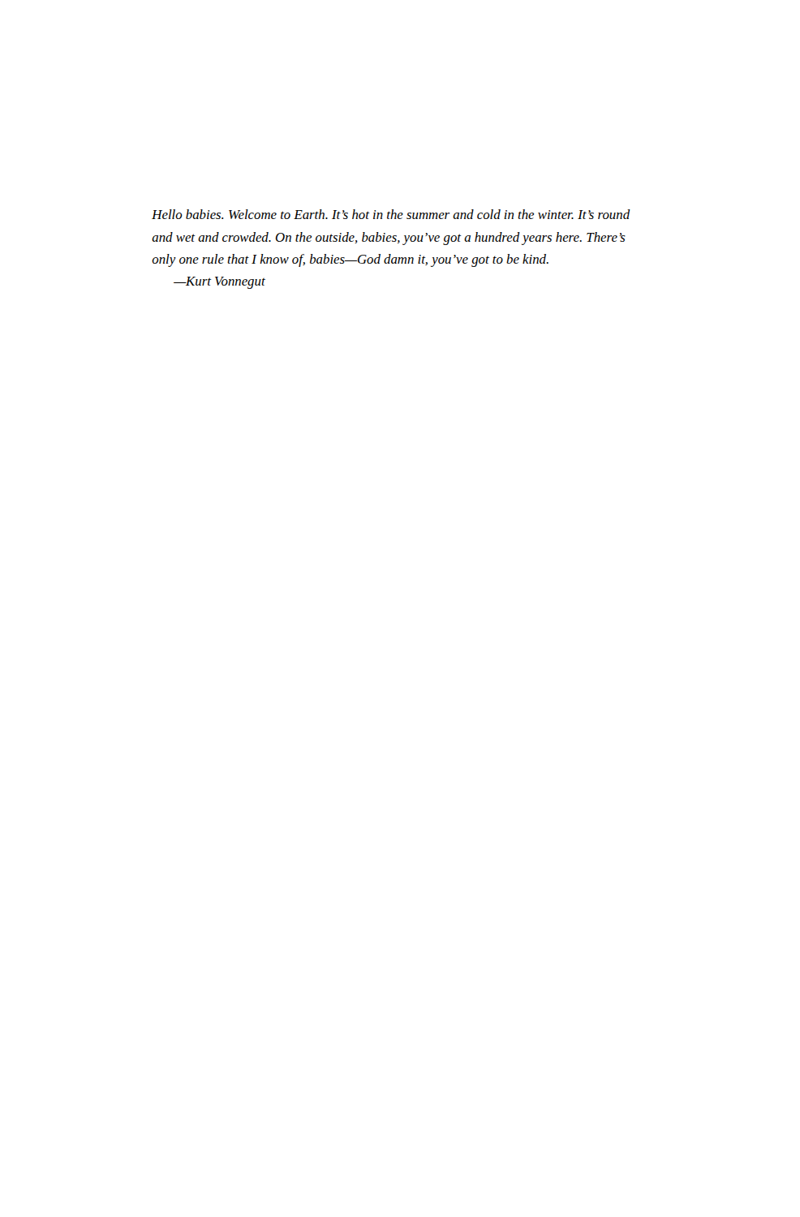Hello babies. Welcome to Earth. It’s hot in the summer and cold in the winter. It’s round and wet and crowded. On the outside, babies, you’ve got a hundred years here. There’s only one rule that I know of, babies—God damn it, you’ve got to be kind.
—Kurt Vonnegut